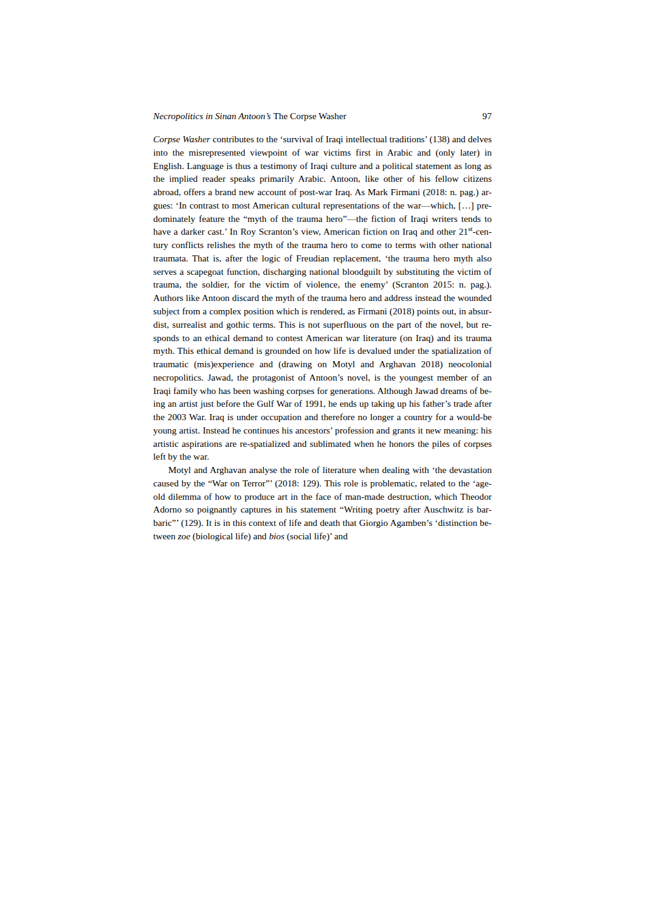Necropolitics in Sinan Antoon’s The Corpse Washer 97
Corpse Washer contributes to the ‘survival of Iraqi intellectual traditions’ (138) and delves into the misrepresented viewpoint of war victims first in Arabic and (only later) in English. Language is thus a testimony of Iraqi culture and a political statement as long as the implied reader speaks primarily Arabic. Antoon, like other of his fellow citizens abroad, offers a brand new account of post-war Iraq. As Mark Firmani (2018: n. pag.) argues: ‘In contrast to most American cultural representations of the war—which, […] predominately feature the “myth of the trauma hero”—the fiction of Iraqi writers tends to have a darker cast.’ In Roy Scranton’s view, American fiction on Iraq and other 21st-century conflicts relishes the myth of the trauma hero to come to terms with other national traumata. That is, after the logic of Freudian replacement, ‘the trauma hero myth also serves a scapegoat function, discharging national bloodguilt by substituting the victim of trauma, the soldier, for the victim of violence, the enemy’ (Scranton 2015: n. pag.). Authors like Antoon discard the myth of the trauma hero and address instead the wounded subject from a complex position which is rendered, as Firmani (2018) points out, in absurdist, surrealist and gothic terms. This is not superfluous on the part of the novel, but responds to an ethical demand to contest American war literature (on Iraq) and its trauma myth. This ethical demand is grounded on how life is devalued under the spatialization of traumatic (mis)experience and (drawing on Motyl and Arghavan 2018) neocolonial necropolitics. Jawad, the protagonist of Antoon’s novel, is the youngest member of an Iraqi family who has been washing corpses for generations. Although Jawad dreams of being an artist just before the Gulf War of 1991, he ends up taking up his father’s trade after the 2003 War. Iraq is under occupation and therefore no longer a country for a would-be young artist. Instead he continues his ancestors’ profession and grants it new meaning: his artistic aspirations are re-spatialized and sublimated when he honors the piles of corpses left by the war.
Motyl and Arghavan analyse the role of literature when dealing with ‘the devastation caused by the “War on Terror”’ (2018: 129). This role is problematic, related to the ‘age-old dilemma of how to produce art in the face of man-made destruction, which Theodor Adorno so poignantly captures in his statement “Writing poetry after Auschwitz is barbaric”’ (129). It is in this context of life and death that Giorgio Agamben’s ‘distinction between zoe (biological life) and bios (social life)’ and